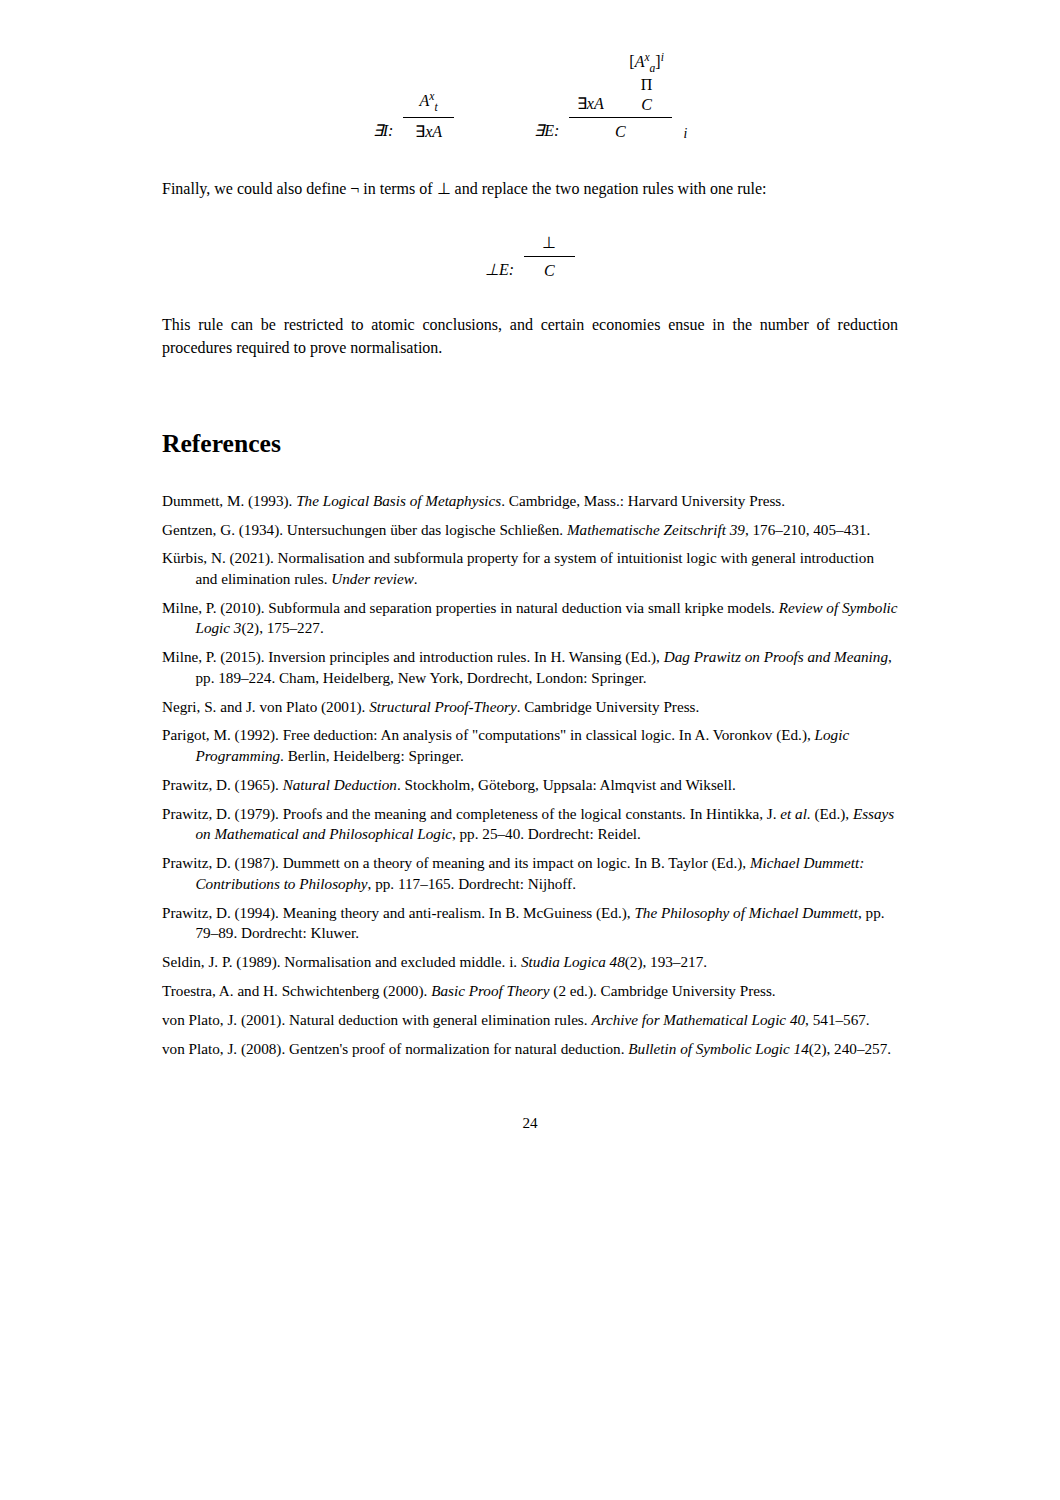∃I: Axt ∃xA
∃E: ∃xA [Axa]i Π C C i
Finally, we could also define ¬ in terms of ⊥ and replace the two negation rules with one rule:
⊥E: ⊥ C
This rule can be restricted to atomic conclusions, and certain economies ensue in the number of reduction procedures required to prove normalisation.
References
Dummett, M. (1993). The Logical Basis of Metaphysics. Cambridge, Mass.: Harvard University Press.
Gentzen, G. (1934). Untersuchungen über das logische Schließen. Mathematische Zeitschrift 39, 176–210, 405–431.
Kürbis, N. (2021). Normalisation and subformula property for a system of intuitionist logic with general introduction and elimination rules. Under review.
Milne, P. (2010). Subformula and separation properties in natural deduction via small kripke models. Review of Symbolic Logic 3(2), 175–227.
Milne, P. (2015). Inversion principles and introduction rules. In H. Wansing (Ed.), Dag Prawitz on Proofs and Meaning, pp. 189–224. Cham, Heidelberg, New York, Dordrecht, London: Springer.
Negri, S. and J. von Plato (2001). Structural Proof-Theory. Cambridge University Press.
Parigot, M. (1992). Free deduction: An analysis of "computations" in classical logic. In A. Voronkov (Ed.), Logic Programming. Berlin, Heidelberg: Springer.
Prawitz, D. (1965). Natural Deduction. Stockholm, Göteborg, Uppsala: Almqvist and Wiksell.
Prawitz, D. (1979). Proofs and the meaning and completeness of the logical constants. In Hintikka, J. et al. (Ed.), Essays on Mathematical and Philosophical Logic, pp. 25–40. Dordrecht: Reidel.
Prawitz, D. (1987). Dummett on a theory of meaning and its impact on logic. In B. Taylor (Ed.), Michael Dummett: Contributions to Philosophy, pp. 117–165. Dordrecht: Nijhoff.
Prawitz, D. (1994). Meaning theory and anti-realism. In B. McGuiness (Ed.), The Philosophy of Michael Dummett, pp. 79–89. Dordrecht: Kluwer.
Seldin, J. P. (1989). Normalisation and excluded middle. i. Studia Logica 48(2), 193–217.
Troestra, A. and H. Schwichtenberg (2000). Basic Proof Theory (2 ed.). Cambridge University Press.
von Plato, J. (2001). Natural deduction with general elimination rules. Archive for Mathematical Logic 40, 541–567.
von Plato, J. (2008). Gentzen's proof of normalization for natural deduction. Bulletin of Symbolic Logic 14(2), 240–257.
24